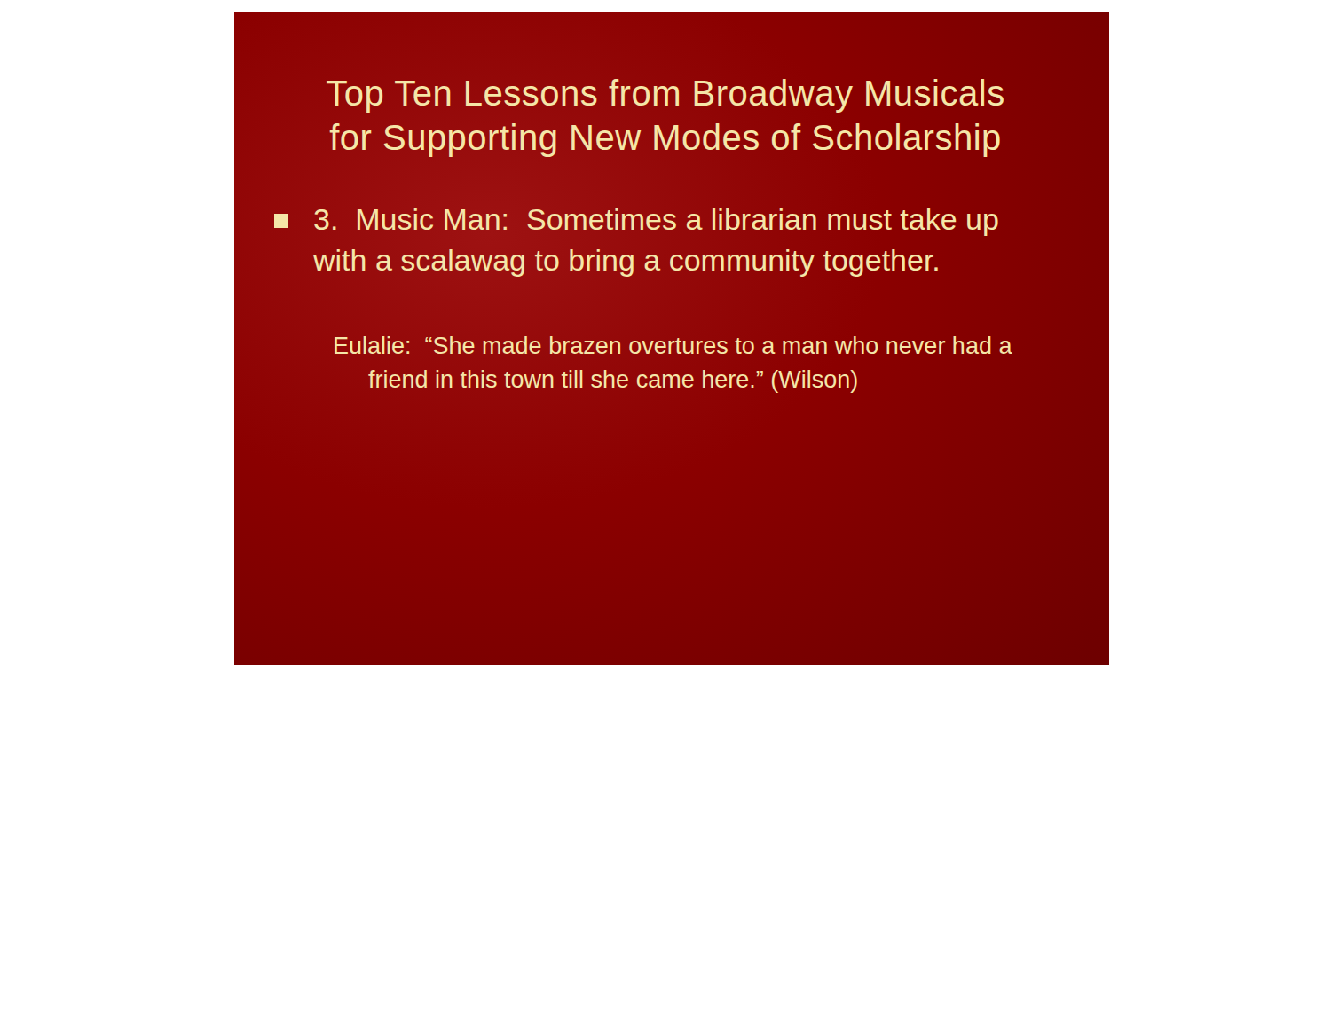Top Ten Lessons from Broadway Musicals
for Supporting New Modes of Scholarship
3. Music Man: Sometimes a librarian must take up with a scalawag to bring a community together.
Eulalie: “She made brazen overtures to a man who never had a friend in this town till she came here.” (Wilson)